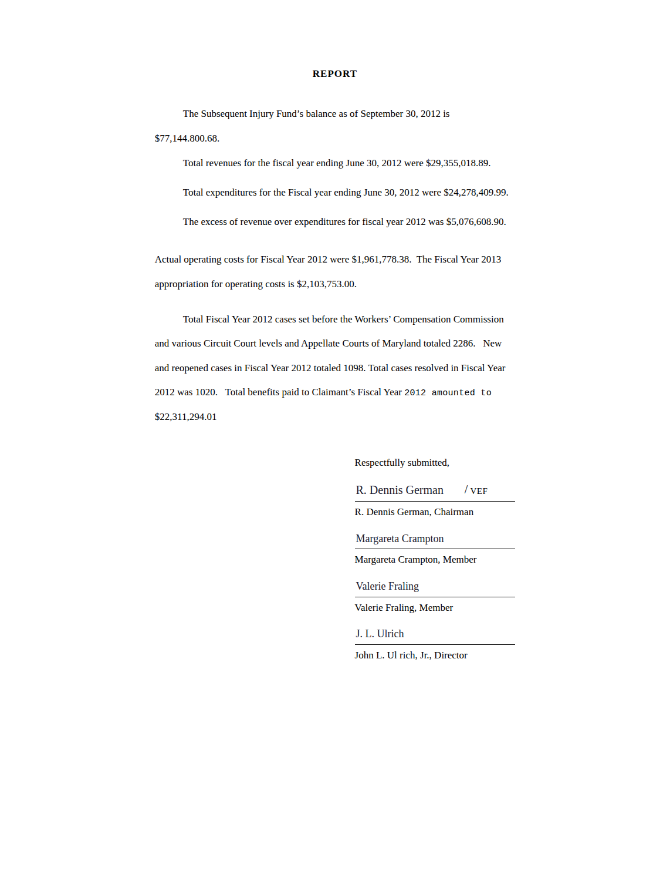REPORT
The Subsequent Injury Fund’s balance as of September 30, 2012 is
$77,144.800.68.
Total revenues for the fiscal year ending June 30, 2012 were $29,355,018.89.
Total expenditures for the Fiscal year ending June 30, 2012 were $24,278,409.99.
The excess of revenue over expenditures for fiscal year 2012 was $5,076,608.90.
Actual operating costs for Fiscal Year 2012 were $1,961,778.38. The Fiscal Year 2013 appropriation for operating costs is $2,103,753.00.
Total Fiscal Year 2012 cases set before the Workers’ Compensation Commission and various Circuit Court levels and Appellate Courts of Maryland totaled 2286. New and reopened cases in Fiscal Year 2012 totaled 1098. Total cases resolved in Fiscal Year 2012 was 1020. Total benefits paid to Claimant’s Fiscal Year 2012 amounted to $22,311,294.01
Respectfully submitted,
R. Dennis German / VEF R. Dennis German, Chairman
Margareta Crampton Margareta Crampton, Member
Valerie Fraling Valerie Fraling, Member
J. L. Ulrich John L. Ul rich, Jr., Director